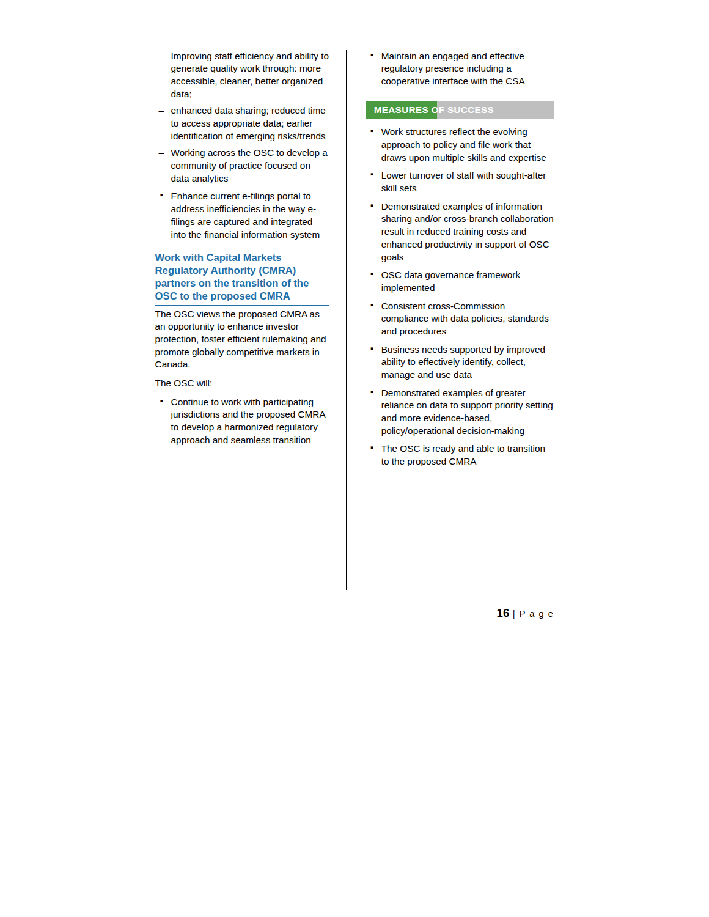Improving staff efficiency and ability to generate quality work through: more accessible, cleaner, better organized data;
enhanced data sharing; reduced time to access appropriate data; earlier identification of emerging risks/trends
Working across the OSC to develop a community of practice focused on data analytics
Enhance current e-filings portal to address inefficiencies in the way e-filings are captured and integrated into the financial information system
Work with Capital Markets Regulatory Authority (CMRA) partners on the transition of the OSC to the proposed CMRA
The OSC views the proposed CMRA as an opportunity to enhance investor protection, foster efficient rulemaking and promote globally competitive markets in Canada.
The OSC will:
Continue to work with participating jurisdictions and the proposed CMRA to develop a harmonized regulatory approach and seamless transition
Maintain an engaged and effective regulatory presence including a cooperative interface with the CSA
MEASURES OF SUCCESS
Work structures reflect the evolving approach to policy and file work that draws upon multiple skills and expertise
Lower turnover of staff with sought-after skill sets
Demonstrated examples of information sharing and/or cross-branch collaboration result in reduced training costs and enhanced productivity in support of OSC goals
OSC data governance framework implemented
Consistent cross-Commission compliance with data policies, standards and procedures
Business needs supported by improved ability to effectively identify, collect, manage and use data
Demonstrated examples of greater reliance on data to support priority setting and more evidence-based, policy/operational decision-making
The OSC is ready and able to transition to the proposed CMRA
16 | P a g e